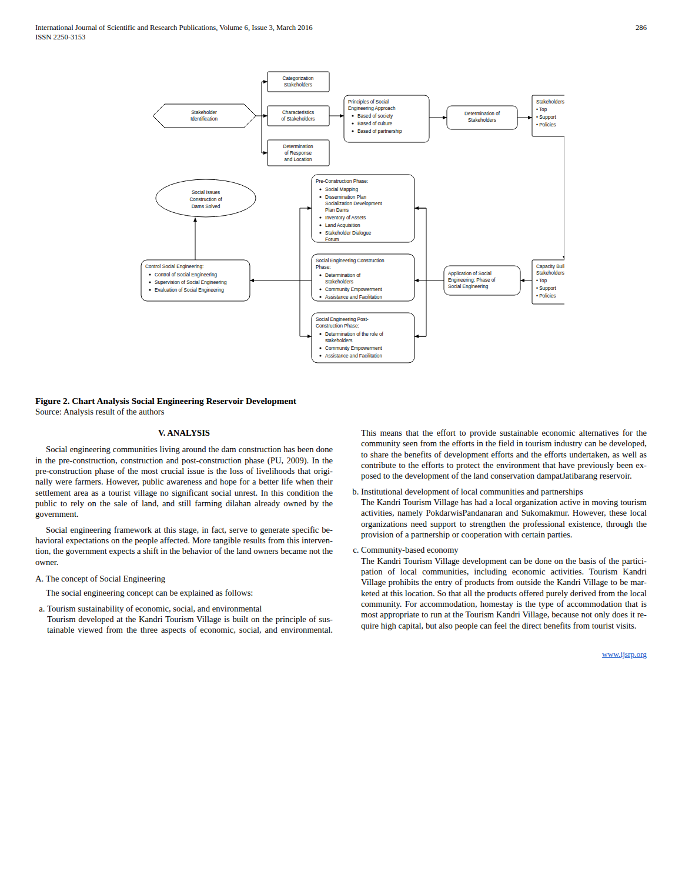International Journal of Scientific and Research Publications, Volume 6, Issue 3, March 2016
ISSN 2250-3153
286
Stakeholder Identification Categorization Stakeholders Characteristics of Stakeholders Determination of Response and Location Principles of Social Engineering Approach Based of society Based of culture Based of partnership Determination of Stakeholders Stakeholders: • Top • Support • Policies Pre-Construction Phase: Social Mapping Dissemination Plan Socialization Development Plan Dams Inventory of Assets Land Acquisition Stakeholder Dialogue Forum Social Issues Construction of Dams Solved Social Engineering Construction Phase: Determination of Stakeholders Community Empowerment Assistance and Facilitation Control Social Engineering: Control of Social Engineering Supervision of Social Engineering Evaluation of Social Engineering Social Engineering Post- Construction Phase: Determination of the role of stakeholders Community Empowerment Assistance and Facilitation Application of Social Engineering: Phase of Social Engineering Capacity Building of Stakeholders: • Top • Support • Policies
Figure 2. Chart Analysis Social Engineering Reservoir Development
Source: Analysis result of the authors
V. ANALYSIS
Social engineering communities living around the dam construction has been done in the pre-construction, construction and post-construction phase (PU, 2009). In the pre-construction phase of the most crucial issue is the loss of livelihoods that originally were farmers. However, public awareness and hope for a better life when their settlement area as a tourist village no significant social unrest. In this condition the public to rely on the sale of land, and still farming dilahan already owned by the government.
Social engineering framework at this stage, in fact, serve to generate specific behavioral expectations on the people affected. More tangible results from this intervention, the government expects a shift in the behavior of the land owners became not the owner.
A. The concept of Social Engineering
The social engineering concept can be explained as follows:
Tourism sustainability of economic, social, and environmental
Tourism developed at the Kandri Tourism Village is built on the principle of sustainable viewed from the three aspects of economic, social, and environmental. This means that the effort to provide sustainable economic alternatives for the community seen from the efforts in the field in tourism industry can be developed, to share the benefits of development efforts and the efforts undertaken, as well as contribute to the efforts to protect the environment that have previously been exposed to the development of the land conservation dampatJatibarang reservoir.
Institutional development of local communities and partnerships
The Kandri Tourism Village has had a local organization active in moving tourism activities, namely PokdarwisPandanaran and Sukomakmur. However, these local organizations need support to strengthen the professional existence, through the provision of a partnership or cooperation with certain parties.
Community-based economy
The Kandri Tourism Village development can be done on the basis of the participation of local communities, including economic activities. Tourism Kandri Village prohibits the entry of products from outside the Kandri Village to be marketed at this location. So that all the products offered purely derived from the local community. For accommodation, homestay is the type of accommodation that is most appropriate to run at the Tourism Kandri Village, because not only does it require high capital, but also people can feel the direct benefits from tourist visits.
www.ijsrp.org